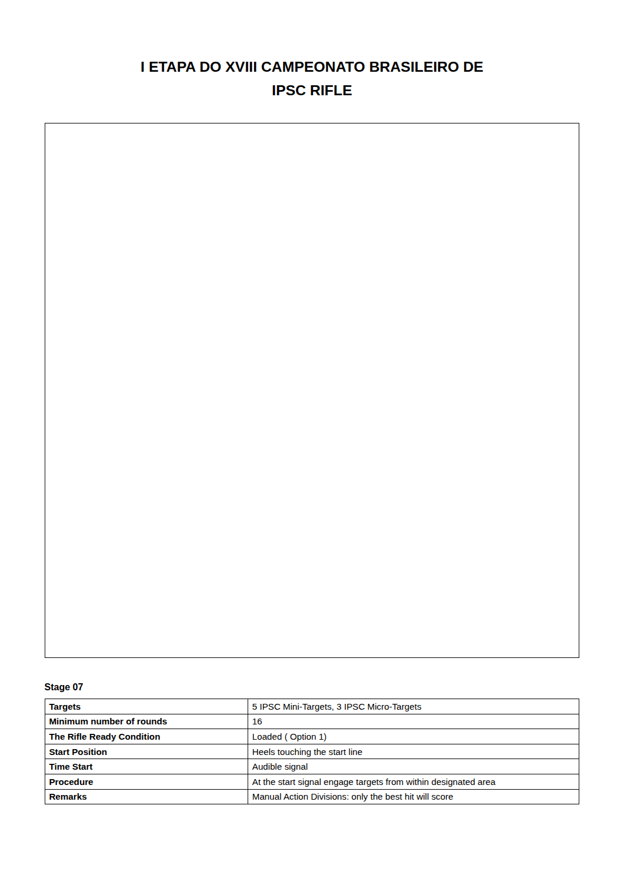I ETAPA DO XVIII CAMPEONATO BRASILEIRO DE
IPSC RIFLE
Stage 07
| Targets | 5 IPSC Mini-Targets, 3 IPSC Micro-Targets |
| Minimum number of rounds | 16 |
| The Rifle Ready Condition | Loaded ( Option 1) |
| Start Position | Heels touching the start line |
| Time Start | Audible signal |
| Procedure | At the start signal engage targets from within designated area |
| Remarks | Manual Action Divisions: only the best hit will score |